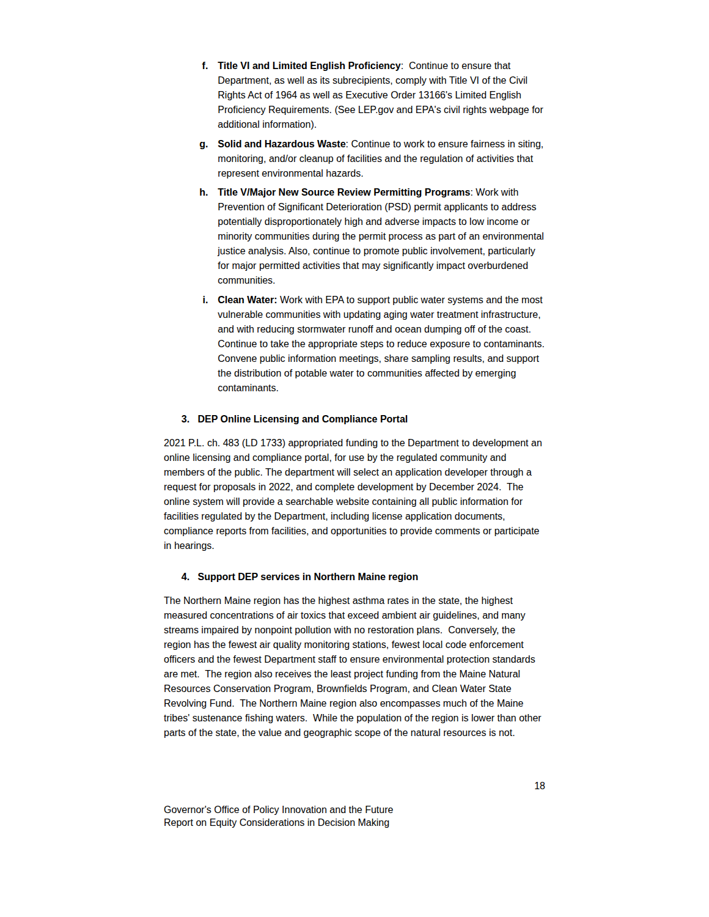Title VI and Limited English Proficiency: Continue to ensure that Department, as well as its subrecipients, comply with Title VI of the Civil Rights Act of 1964 as well as Executive Order 13166's Limited English Proficiency Requirements. (See LEP.gov and EPA's civil rights webpage for additional information).
Solid and Hazardous Waste: Continue to work to ensure fairness in siting, monitoring, and/or cleanup of facilities and the regulation of activities that represent environmental hazards.
Title V/Major New Source Review Permitting Programs: Work with Prevention of Significant Deterioration (PSD) permit applicants to address potentially disproportionately high and adverse impacts to low income or minority communities during the permit process as part of an environmental justice analysis. Also, continue to promote public involvement, particularly for major permitted activities that may significantly impact overburdened communities.
Clean Water: Work with EPA to support public water systems and the most vulnerable communities with updating aging water treatment infrastructure, and with reducing stormwater runoff and ocean dumping off of the coast. Continue to take the appropriate steps to reduce exposure to contaminants. Convene public information meetings, share sampling results, and support the distribution of potable water to communities affected by emerging contaminants.
3. DEP Online Licensing and Compliance Portal
2021 P.L. ch. 483 (LD 1733) appropriated funding to the Department to development an online licensing and compliance portal, for use by the regulated community and members of the public. The department will select an application developer through a request for proposals in 2022, and complete development by December 2024. The online system will provide a searchable website containing all public information for facilities regulated by the Department, including license application documents, compliance reports from facilities, and opportunities to provide comments or participate in hearings.
4. Support DEP services in Northern Maine region
The Northern Maine region has the highest asthma rates in the state, the highest measured concentrations of air toxics that exceed ambient air guidelines, and many streams impaired by nonpoint pollution with no restoration plans. Conversely, the region has the fewest air quality monitoring stations, fewest local code enforcement officers and the fewest Department staff to ensure environmental protection standards are met. The region also receives the least project funding from the Maine Natural Resources Conservation Program, Brownfields Program, and Clean Water State Revolving Fund. The Northern Maine region also encompasses much of the Maine tribes' sustenance fishing waters. While the population of the region is lower than other parts of the state, the value and geographic scope of the natural resources is not.
18
Governor's Office of Policy Innovation and the Future
Report on Equity Considerations in Decision Making